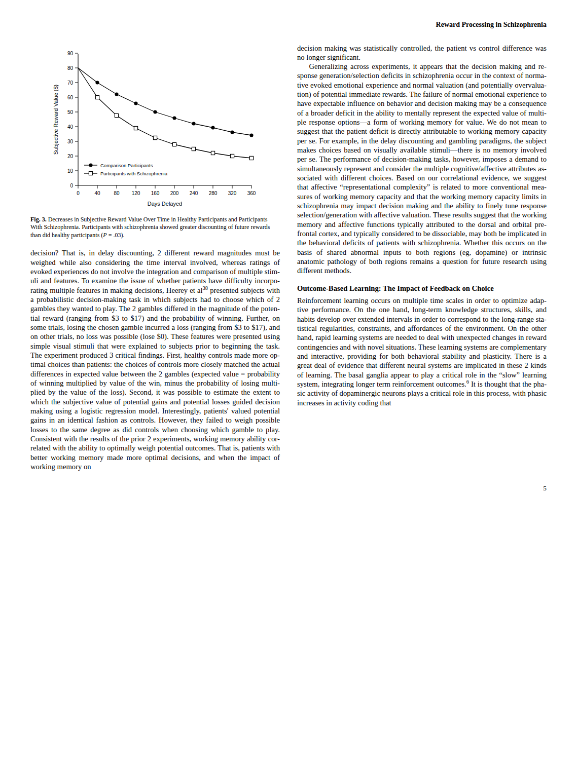Reward Processing in Schizophrenia
0 10 20 30 40 50 60 70 80 90 0 40 80 120 160 200 240 280 320 360 Days Delayed Subjective Reward Value ($) Comparison Participants Participants with Schizophrenia
Fig. 3. Decreases in Subjective Reward Value Over Time in Healthy Participants and Participants With Schizophrenia. Participants with schizophrenia showed greater discounting of future rewards than did healthy participants (P = .03).
decision? That is, in delay discounting, 2 different reward magnitudes must be weighed while also considering the time interval involved, whereas ratings of evoked experiences do not involve the integration and comparison of multiple stimuli and features. To examine the issue of whether patients have difficulty incorporating multiple features in making decisions, Heerey et al38 presented subjects with a probabilistic decision-making task in which subjects had to choose which of 2 gambles they wanted to play. The 2 gambles differed in the magnitude of the potential reward (ranging from $3 to $17) and the probability of winning. Further, on some trials, losing the chosen gamble incurred a loss (ranging from $3 to $17), and on other trials, no loss was possible (lose $0). These features were presented using simple visual stimuli that were explained to subjects prior to beginning the task. The experiment produced 3 critical findings. First, healthy controls made more optimal choices than patients: the choices of controls more closely matched the actual differences in expected value between the 2 gambles (expected value = probability of winning multiplied by value of the win, minus the probability of losing multiplied by the value of the loss). Second, it was possible to estimate the extent to which the subjective value of potential gains and potential losses guided decision making using a logistic regression model. Interestingly, patients' valued potential gains in an identical fashion as controls. However, they failed to weigh possible losses to the same degree as did controls when choosing which gamble to play. Consistent with the results of the prior 2 experiments, working memory ability correlated with the ability to optimally weigh potential outcomes. That is, patients with better working memory made more optimal decisions, and when the impact of working memory on
decision making was statistically controlled, the patient vs control difference was no longer significant.
Generalizing across experiments, it appears that the decision making and response generation/selection deficits in schizophrenia occur in the context of normative evoked emotional experience and normal valuation (and potentially overvaluation) of potential immediate rewards. The failure of normal emotional experience to have expectable influence on behavior and decision making may be a consequence of a broader deficit in the ability to mentally represent the expected value of multiple response options—a form of working memory for value. We do not mean to suggest that the patient deficit is directly attributable to working memory capacity per se. For example, in the delay discounting and gambling paradigms, the subject makes choices based on visually available stimuli—there is no memory involved per se. The performance of decision-making tasks, however, imposes a demand to simultaneously represent and consider the multiple cognitive/affective attributes associated with different choices. Based on our correlational evidence, we suggest that affective “representational complexity” is related to more conventional measures of working memory capacity and that the working memory capacity limits in schizophrenia may impact decision making and the ability to finely tune response selection/generation with affective valuation. These results suggest that the working memory and affective functions typically attributed to the dorsal and orbital prefrontal cortex, and typically considered to be dissociable, may both be implicated in the behavioral deficits of patients with schizophrenia. Whether this occurs on the basis of shared abnormal inputs to both regions (eg, dopamine) or intrinsic anatomic pathology of both regions remains a question for future research using different methods.
Outcome-Based Learning: The Impact of Feedback on Choice
Reinforcement learning occurs on multiple time scales in order to optimize adaptive performance. On the one hand, long-term knowledge structures, skills, and habits develop over extended intervals in order to correspond to the long-range statistical regularities, constraints, and affordances of the environment. On the other hand, rapid learning systems are needed to deal with unexpected changes in reward contingencies and with novel situations. These learning systems are complementary and interactive, providing for both behavioral stability and plasticity. There is a great deal of evidence that different neural systems are implicated in these 2 kinds of learning. The basal ganglia appear to play a critical role in the “slow” learning system, integrating longer term reinforcement outcomes.6 It is thought that the phasic activity of dopaminergic neurons plays a critical role in this process, with phasic increases in activity coding that
5